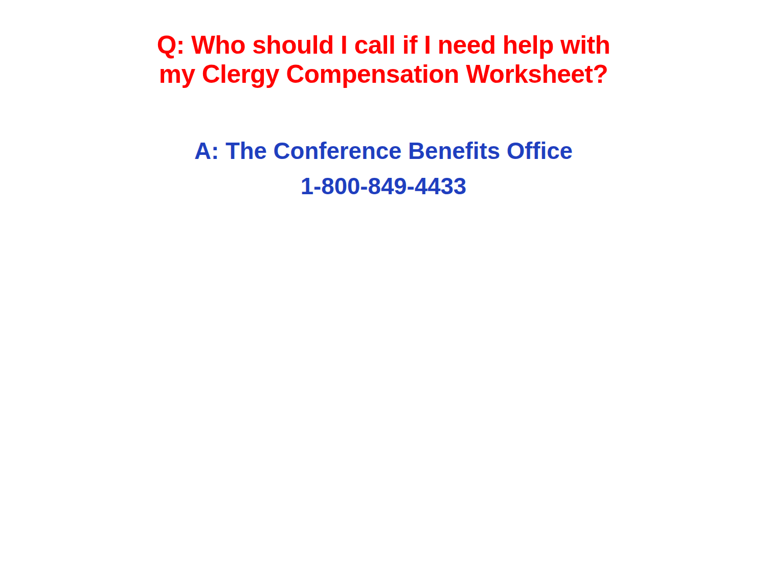Q: Who should I call if I need help with my Clergy Compensation Worksheet?
A: The Conference Benefits Office 1-800-849-4433